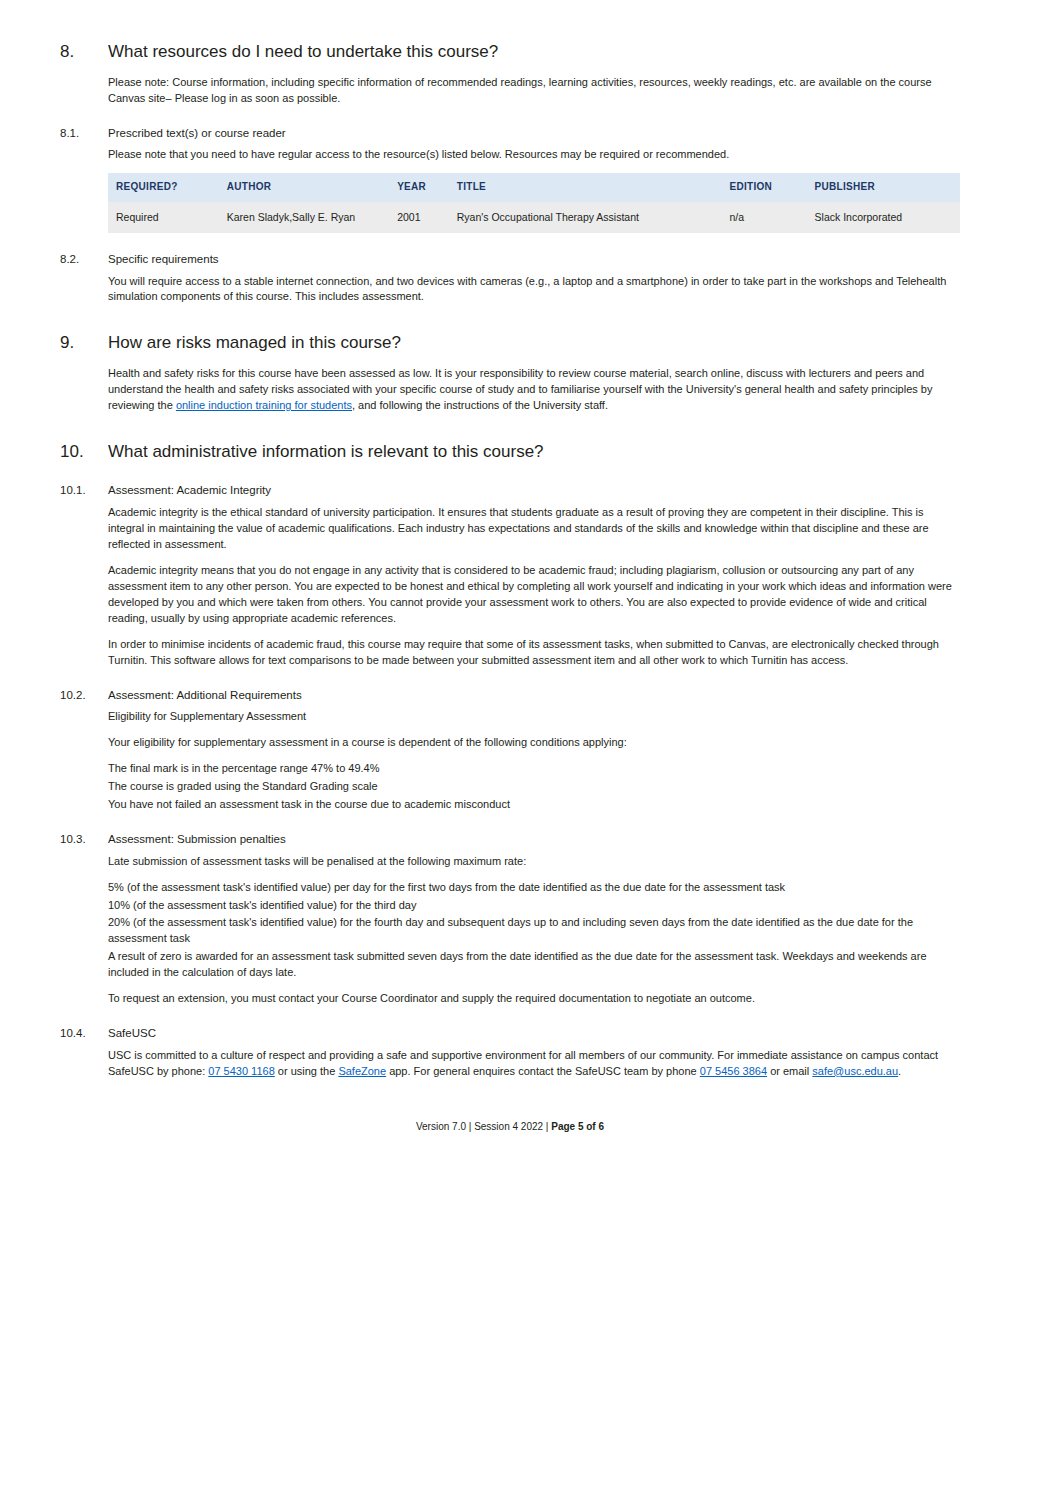8. What resources do I need to undertake this course?
Please note: Course information, including specific information of recommended readings, learning activities, resources, weekly readings, etc. are available on the course Canvas site– Please log in as soon as possible.
8.1. Prescribed text(s) or course reader
Please note that you need to have regular access to the resource(s) listed below. Resources may be required or recommended.
| REQUIRED? | AUTHOR | YEAR | TITLE | EDITION | PUBLISHER |
| --- | --- | --- | --- | --- | --- |
| Required | Karen Sladyk,Sally E. Ryan | 2001 | Ryan's Occupational Therapy Assistant | n/a | Slack Incorporated |
8.2. Specific requirements
You will require access to a stable internet connection, and two devices with cameras (e.g., a laptop and a smartphone) in order to take part in the workshops and Telehealth simulation components of this course. This includes assessment.
9. How are risks managed in this course?
Health and safety risks for this course have been assessed as low. It is your responsibility to review course material, search online, discuss with lecturers and peers and understand the health and safety risks associated with your specific course of study and to familiarise yourself with the University's general health and safety principles by reviewing the online induction training for students, and following the instructions of the University staff.
10. What administrative information is relevant to this course?
10.1. Assessment: Academic Integrity
Academic integrity is the ethical standard of university participation. It ensures that students graduate as a result of proving they are competent in their discipline. This is integral in maintaining the value of academic qualifications. Each industry has expectations and standards of the skills and knowledge within that discipline and these are reflected in assessment.
Academic integrity means that you do not engage in any activity that is considered to be academic fraud; including plagiarism, collusion or outsourcing any part of any assessment item to any other person. You are expected to be honest and ethical by completing all work yourself and indicating in your work which ideas and information were developed by you and which were taken from others. You cannot provide your assessment work to others. You are also expected to provide evidence of wide and critical reading, usually by using appropriate academic references.
In order to minimise incidents of academic fraud, this course may require that some of its assessment tasks, when submitted to Canvas, are electronically checked through Turnitin. This software allows for text comparisons to be made between your submitted assessment item and all other work to which Turnitin has access.
10.2. Assessment: Additional Requirements
Eligibility for Supplementary Assessment
Your eligibility for supplementary assessment in a course is dependent of the following conditions applying:
The final mark is in the percentage range 47% to 49.4%
The course is graded using the Standard Grading scale
You have not failed an assessment task in the course due to academic misconduct
10.3. Assessment: Submission penalties
Late submission of assessment tasks will be penalised at the following maximum rate:
5% (of the assessment task's identified value) per day for the first two days from the date identified as the due date for the assessment task
10% (of the assessment task's identified value) for the third day
20% (of the assessment task's identified value) for the fourth day and subsequent days up to and including seven days from the date identified as the due date for the assessment task
A result of zero is awarded for an assessment task submitted seven days from the date identified as the due date for the assessment task. Weekdays and weekends are included in the calculation of days late.
To request an extension, you must contact your Course Coordinator and supply the required documentation to negotiate an outcome.
10.4. SafeUSC
USC is committed to a culture of respect and providing a safe and supportive environment for all members of our community. For immediate assistance on campus contact SafeUSC by phone: 07 5430 1168 or using the SafeZone app. For general enquires contact the SafeUSC team by phone 07 5456 3864 or email safe@usc.edu.au.
Version 7.0 | Session 4 2022 | Page 5 of 6